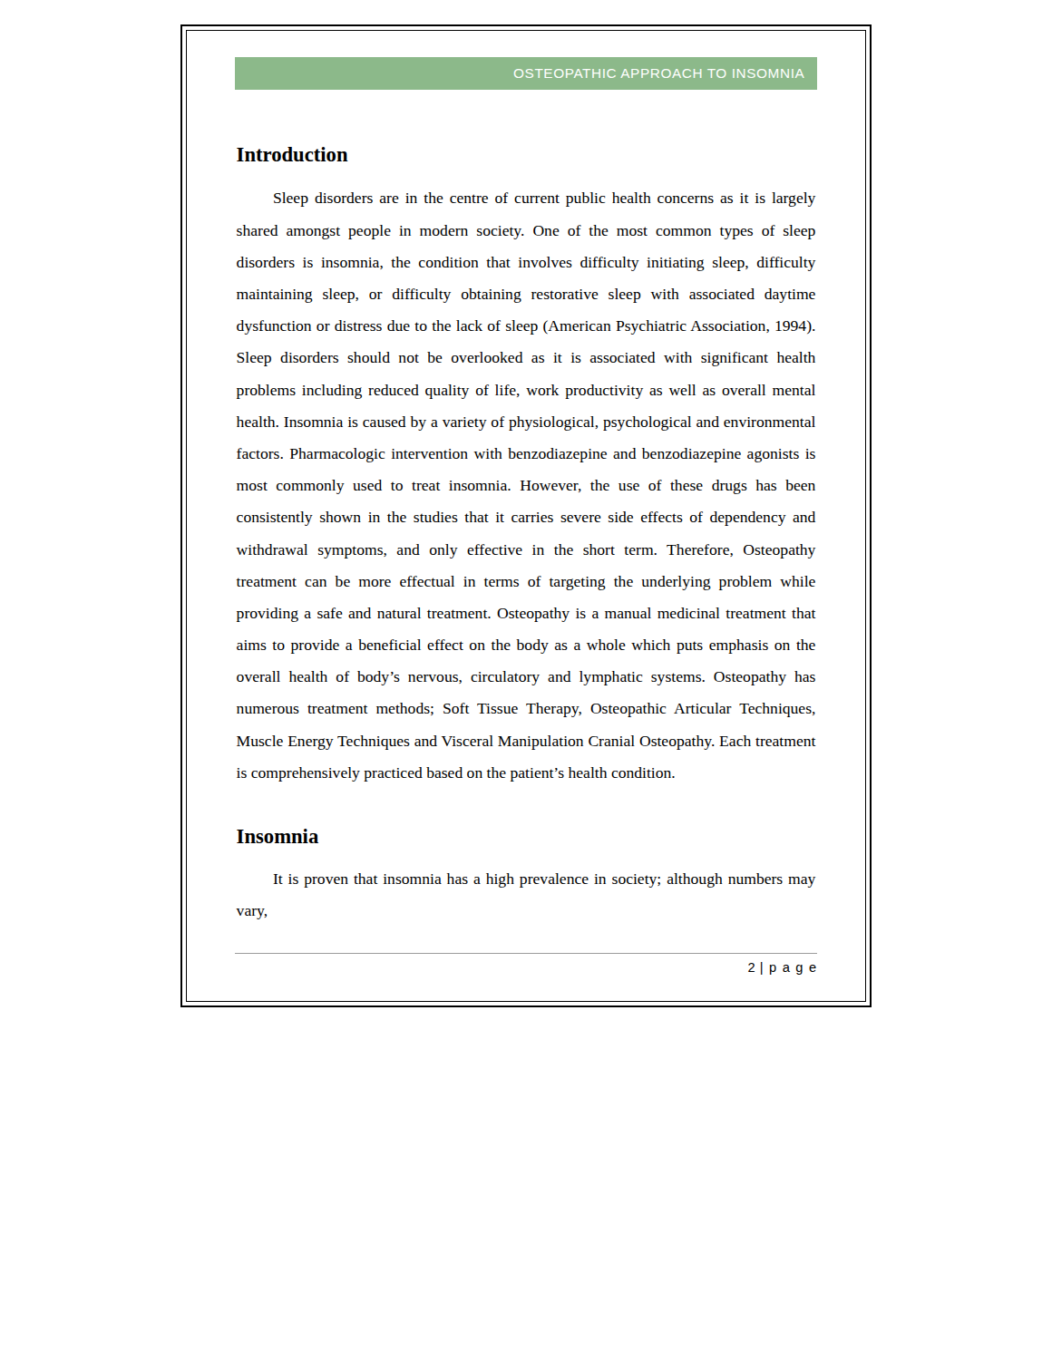OSTEOPATHIC APPROACH TO INSOMNIA
Introduction
Sleep disorders are in the centre of current public health concerns as it is largely shared amongst people in modern society. One of the most common types of sleep disorders is insomnia, the condition that involves difficulty initiating sleep, difficulty maintaining sleep, or difficulty obtaining restorative sleep with associated daytime dysfunction or distress due to the lack of sleep (American Psychiatric Association, 1994). Sleep disorders should not be overlooked as it is associated with significant health problems including reduced quality of life, work productivity as well as overall mental health. Insomnia is caused by a variety of physiological, psychological and environmental factors. Pharmacologic intervention with benzodiazepine and benzodiazepine agonists is most commonly used to treat insomnia. However, the use of these drugs has been consistently shown in the studies that it carries severe side effects of dependency and withdrawal symptoms, and only effective in the short term. Therefore, Osteopathy treatment can be more effectual in terms of targeting the underlying problem while providing a safe and natural treatment. Osteopathy is a manual medicinal treatment that aims to provide a beneficial effect on the body as a whole which puts emphasis on the overall health of body’s nervous, circulatory and lymphatic systems. Osteopathy has numerous treatment methods; Soft Tissue Therapy, Osteopathic Articular Techniques, Muscle Energy Techniques and Visceral Manipulation Cranial Osteopathy. Each treatment is comprehensively practiced based on the patient’s health condition.
Insomnia
It is proven that insomnia has a high prevalence in society; although numbers may vary,
2 | p a g e